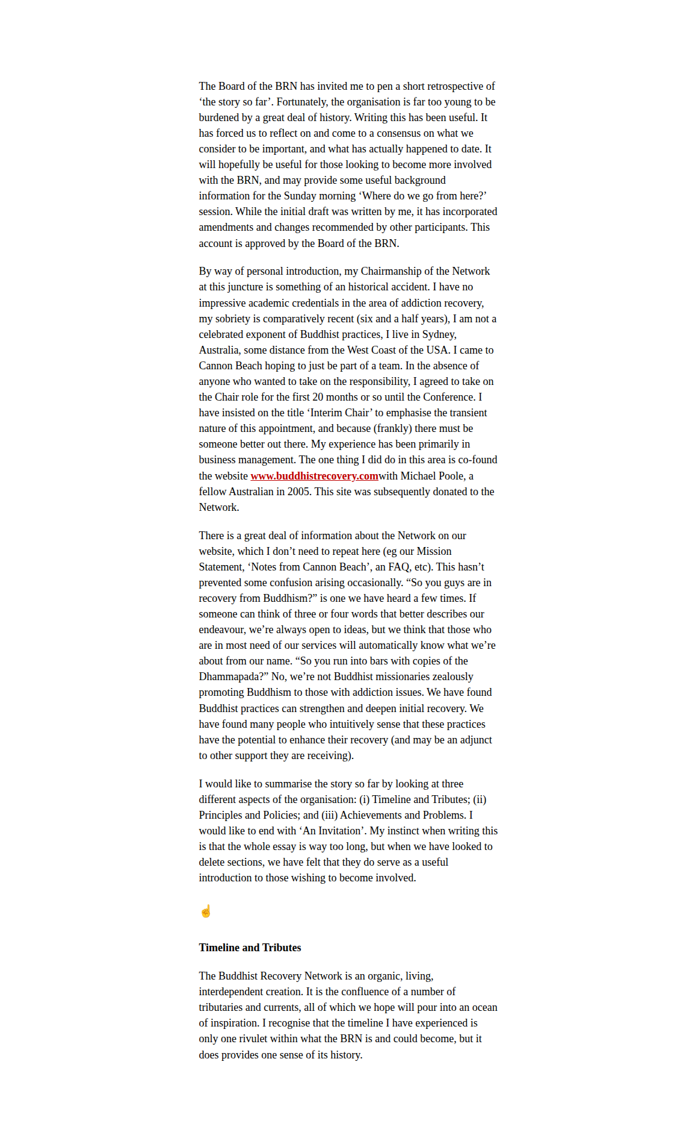The Board of the BRN has invited me to pen a short retrospective of ‘the story so far’. Fortunately, the organisation is far too young to be burdened by a great deal of history. Writing this has been useful. It has forced us to reflect on and come to a consensus on what we consider to be important, and what has actually happened to date. It will hopefully be useful for those looking to become more involved with the BRN, and may provide some useful background information for the Sunday morning ‘Where do we go from here?’ session. While the initial draft was written by me, it has incorporated amendments and changes recommended by other participants. This account is approved by the Board of the BRN.
By way of personal introduction, my Chairmanship of the Network at this juncture is something of an historical accident. I have no impressive academic credentials in the area of addiction recovery, my sobriety is comparatively recent (six and a half years), I am not a celebrated exponent of Buddhist practices, I live in Sydney, Australia, some distance from the West Coast of the USA. I came to Cannon Beach hoping to just be part of a team. In the absence of anyone who wanted to take on the responsibility, I agreed to take on the Chair role for the first 20 months or so until the Conference. I have insisted on the title ‘Interim Chair’ to emphasise the transient nature of this appointment, and because (frankly) there must be someone better out there. My experience has been primarily in business management. The one thing I did do in this area is co-found the website www.buddhistrecovery.comwith Michael Poole, a fellow Australian in 2005. This site was subsequently donated to the Network.
There is a great deal of information about the Network on our website, which I don’t need to repeat here (eg our Mission Statement, ‘Notes from Cannon Beach’, an FAQ, etc). This hasn’t prevented some confusion arising occasionally. “So you guys are in recovery from Buddhism?” is one we have heard a few times. If someone can think of three or four words that better describes our endeavour, we’re always open to ideas, but we think that those who are in most need of our services will automatically know what we’re about from our name. “So you run into bars with copies of the Dhammapada?” No, we’re not Buddhist missionaries zealously promoting Buddhism to those with addiction issues. We have found Buddhist practices can strengthen and deepen initial recovery. We have found many people who intuitively sense that these practices have the potential to enhance their recovery (and may be an adjunct to other support they are receiving).
I would like to summarise the story so far by looking at three different aspects of the organisation: (i) Timeline and Tributes; (ii) Principles and Policies; and (iii) Achievements and Problems. I would like to end with ‘An Invitation’. My instinct when writing this is that the whole essay is way too long, but when we have looked to delete sections, we have felt that they do serve as a useful introduction to those wishing to become involved.
☝
Timeline and Tributes
The Buddhist Recovery Network is an organic, living, interdependent creation. It is the confluence of a number of tributaries and currents, all of which we hope will pour into an ocean of inspiration. I recognise that the timeline I have experienced is only one rivulet within what the BRN is and could become, but it does provides one sense of its history.